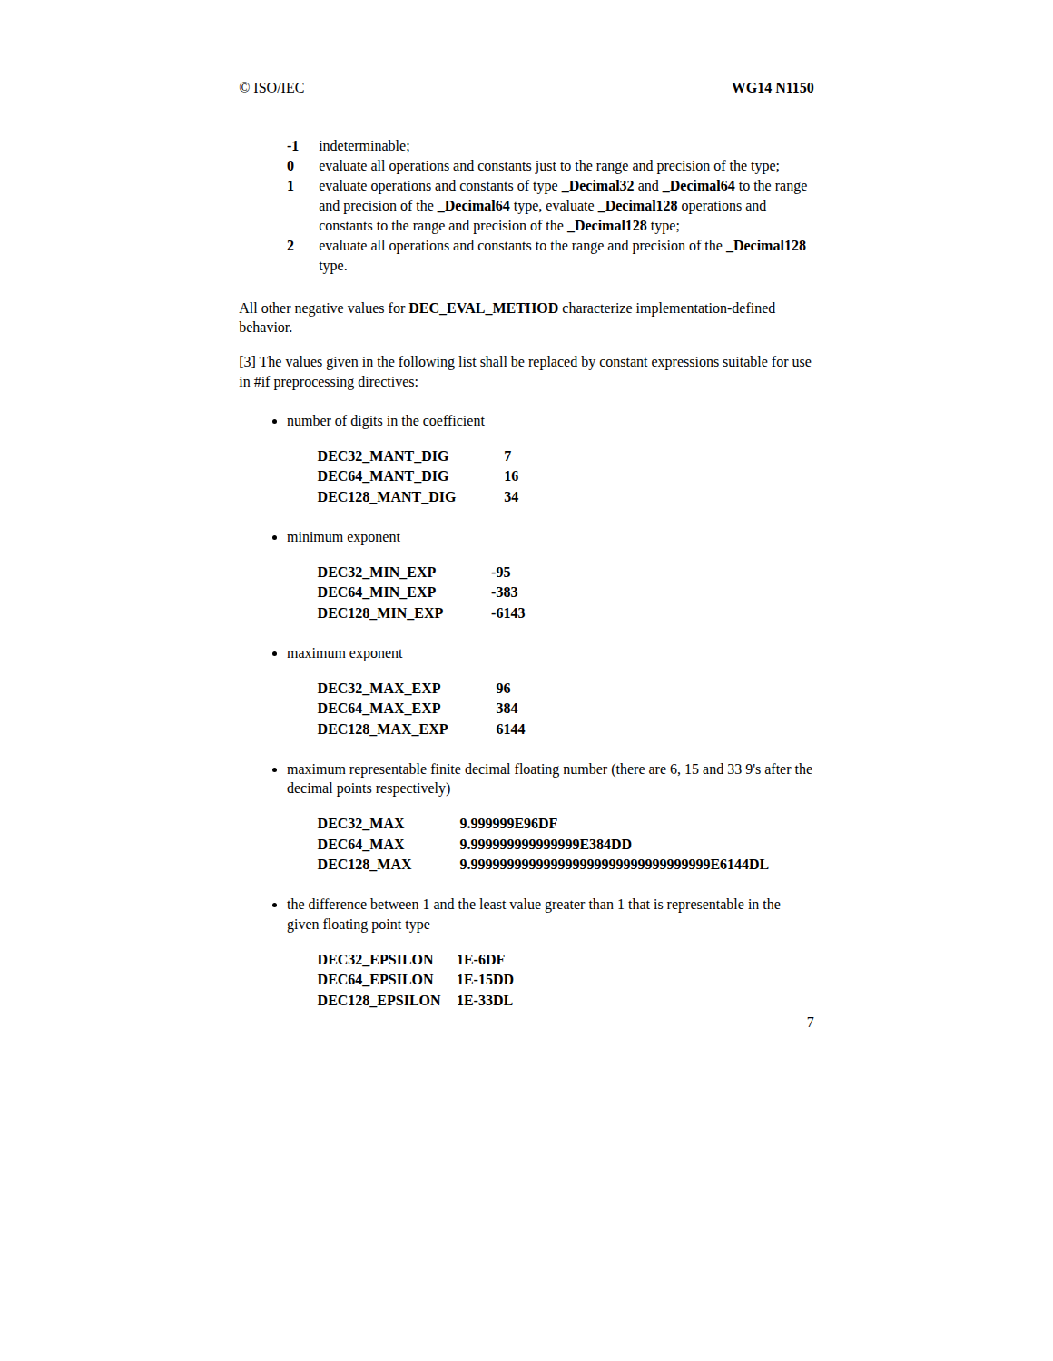© ISO/IEC
WG14 N1150
-1
indeterminable;
0
evaluate all operations and constants just to the range and precision of the type;
1
evaluate operations and constants of type _Decimal32 and _Decimal64 to the range and precision of the _Decimal64 type, evaluate _Decimal128 operations and constants to the range and precision of the _Decimal128 type;
2
evaluate all operations and constants to the range and precision of the _Decimal128 type.
All other negative values for DEC_EVAL_METHOD characterize implementation-defined behavior.
[3] The values given in the following list shall be replaced by constant expressions suitable for use in #if preprocessing directives:
number of digits in the coefficient
| DEC32_MANT_DIG | 7 |
| DEC64_MANT_DIG | 16 |
| DEC128_MANT_DIG | 34 |
minimum exponent
| DEC32_MIN_EXP | -95 |
| DEC64_MIN_EXP | -383 |
| DEC128_MIN_EXP | -6143 |
maximum exponent
| DEC32_MAX_EXP | 96 |
| DEC64_MAX_EXP | 384 |
| DEC128_MAX_EXP | 6144 |
maximum representable finite decimal floating number (there are 6, 15 and 33 9's after the decimal points respectively)
| DEC32_MAX | 9.999999E96DF |
| DEC64_MAX | 9.999999999999999E384DD |
| DEC128_MAX | 9.999999999999999999999999999999999E6144DL |
the difference between 1 and the least value greater than 1 that is representable in the given floating point type
| DEC32_EPSILON | 1E-6DF |
| DEC64_EPSILON | 1E-15DD |
| DEC128_EPSILON | 1E-33DL |
7